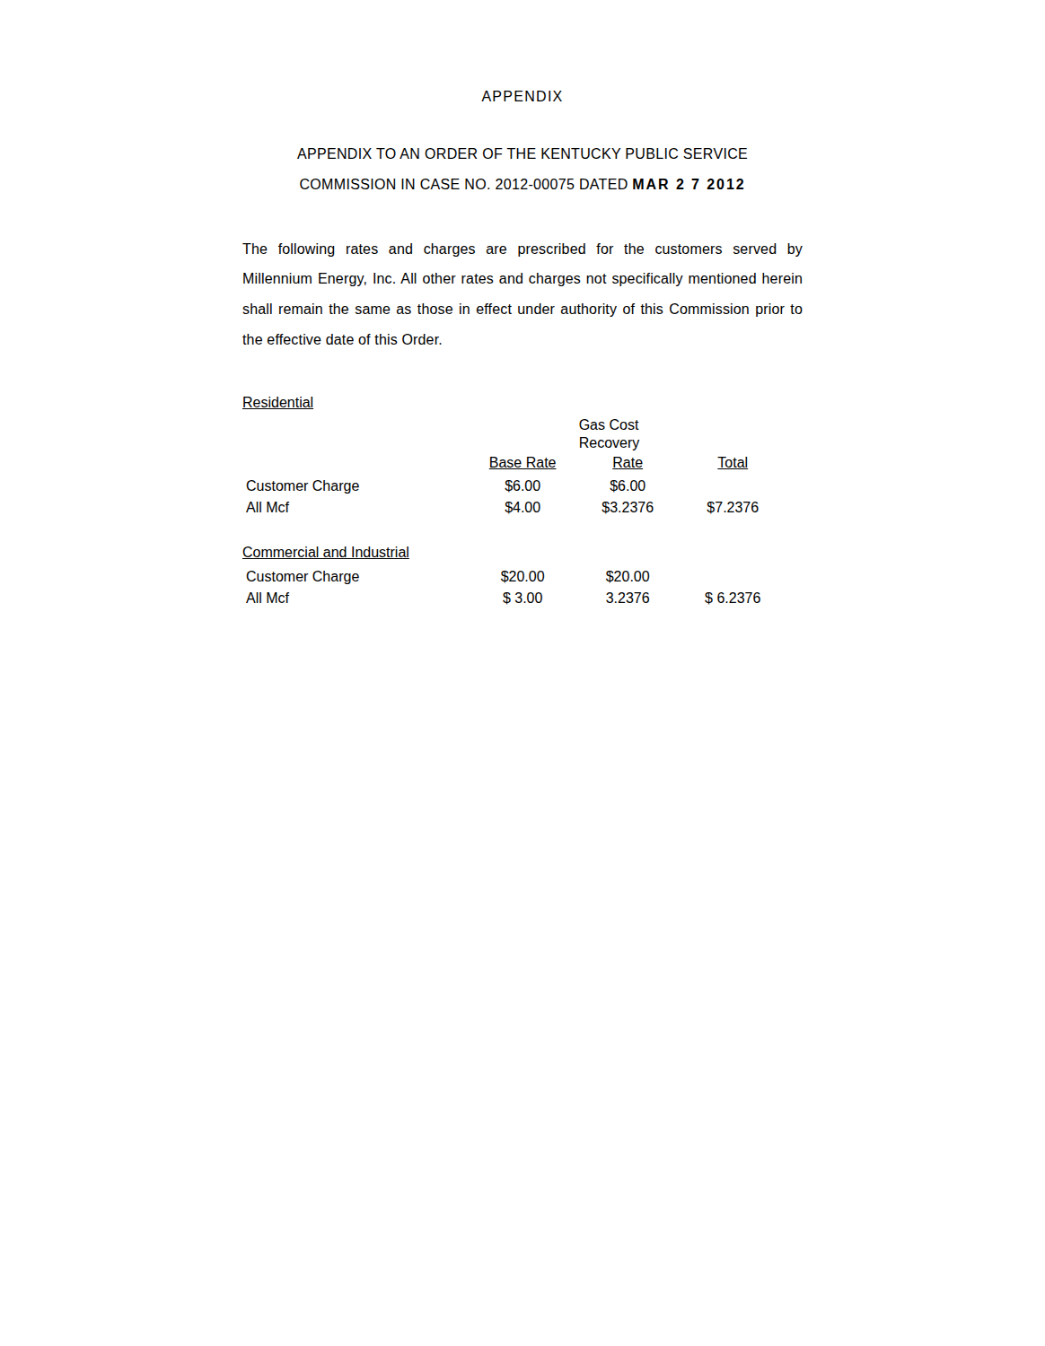APPENDIX
APPENDIX TO AN ORDER OF THE KENTUCKY PUBLIC SERVICE
COMMISSION IN CASE NO. 2012-00075 DATED MAR 2 7 2012
The following rates and charges are prescribed for the customers served by Millennium Energy, Inc. All other rates and charges not specifically mentioned herein shall remain the same as those in effect under authority of this Commission prior to the effective date of this Order.
Residential
| | | Gas Cost Recovery | |
| | Base Rate | Rate | Total |
| Customer Charge | $6.00 | $6.00 | |
| All Mcf | $4.00 | $3.2376 | $7.2376 |
Commercial and Industrial
| Customer Charge | $20.00 | $20.00 | |
| All Mcf | $ 3.00 | 3.2376 | $ 6.2376 |